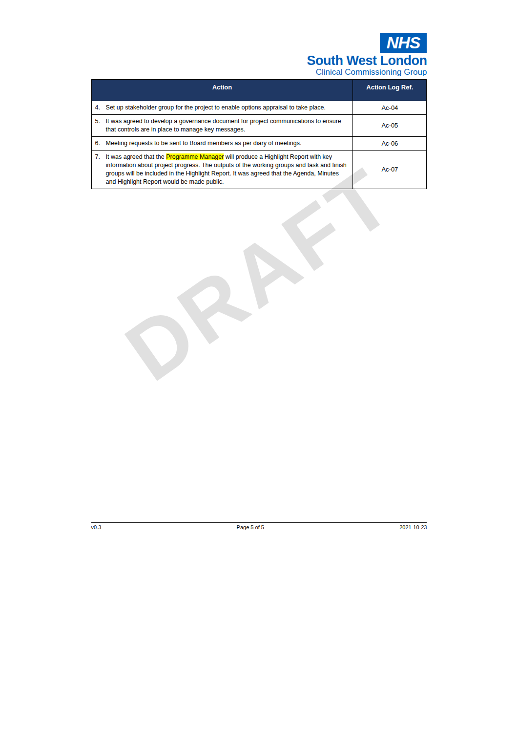DRAFT
NHS
South West London
Clinical Commissioning Group
| Action | Action Log Ref. |
| --- | --- |
| 4. Set up stakeholder group for the project to enable options appraisal to take place. | Ac-04 |
| 5. It was agreed to develop a governance document for project communications to ensure that controls are in place to manage key messages. | Ac-05 |
| 6. Meeting requests to be sent to Board members as per diary of meetings. | Ac-06 |
| 7. It was agreed that the Programme Manager will produce a Highlight Report with key information about project progress. The outputs of the working groups and task and finish groups will be included in the Highlight Report. It was agreed that the Agenda, Minutes and Highlight Report would be made public. | Ac-07 |
v0.3
Page 5 of 5
2021-10-23